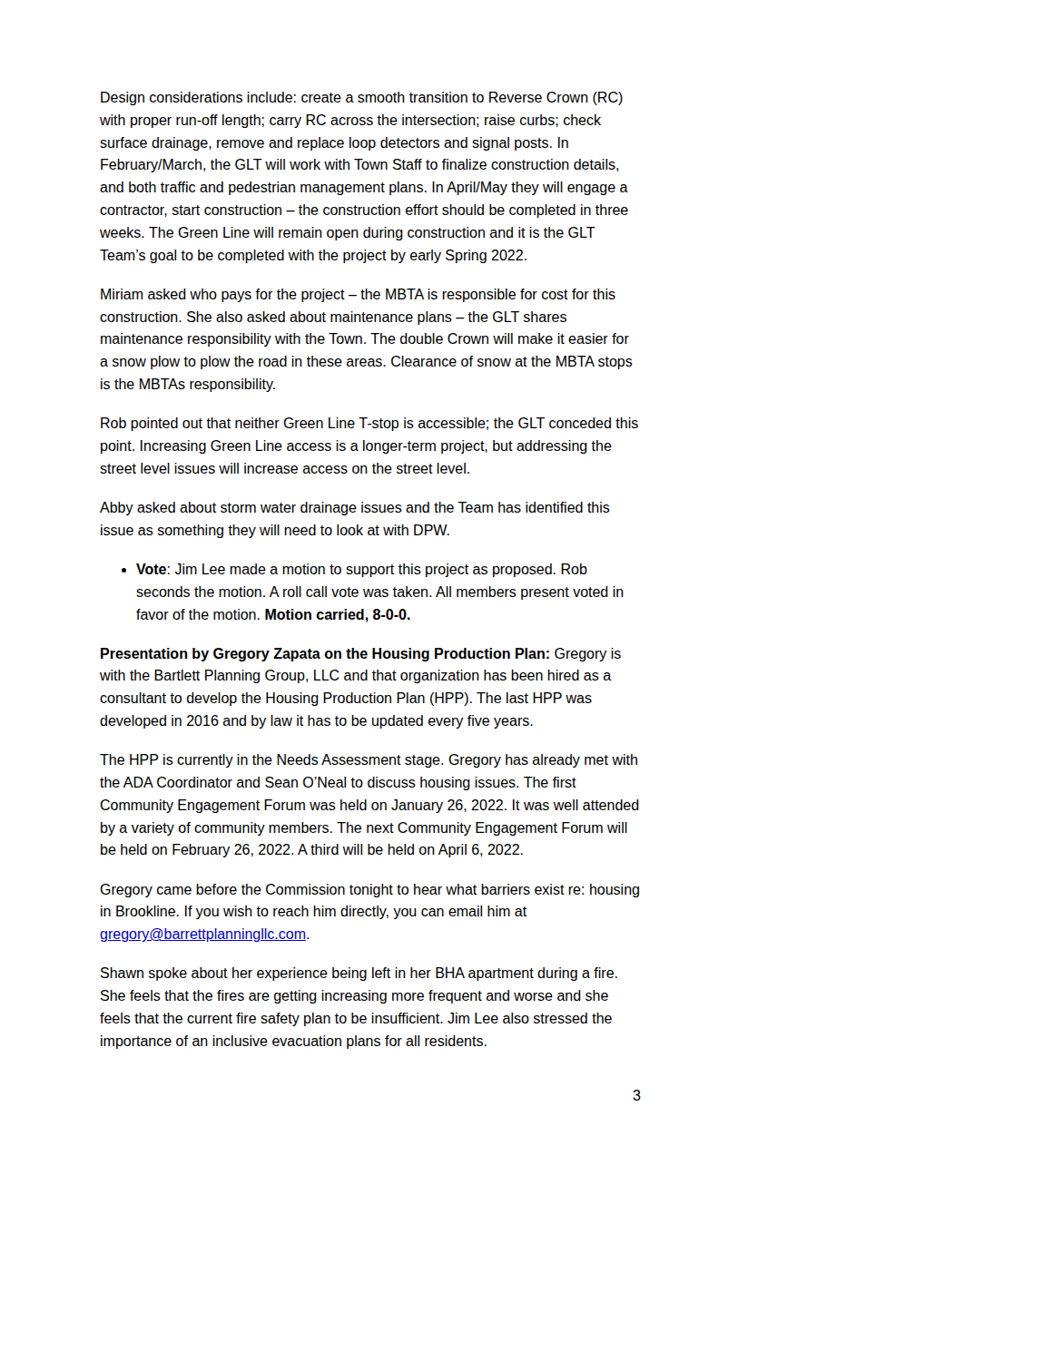Design considerations include: create a smooth transition to Reverse Crown (RC) with proper run-off length; carry RC across the intersection; raise curbs; check surface drainage, remove and replace loop detectors and signal posts. In February/March, the GLT will work with Town Staff to finalize construction details, and both traffic and pedestrian management plans. In April/May they will engage a contractor, start construction – the construction effort should be completed in three weeks. The Green Line will remain open during construction and it is the GLT Team’s goal to be completed with the project by early Spring 2022.
Miriam asked who pays for the project – the MBTA is responsible for cost for this construction. She also asked about maintenance plans – the GLT shares maintenance responsibility with the Town. The double Crown will make it easier for a snow plow to plow the road in these areas. Clearance of snow at the MBTA stops is the MBTAs responsibility.
Rob pointed out that neither Green Line T-stop is accessible; the GLT conceded this point. Increasing Green Line access is a longer-term project, but addressing the street level issues will increase access on the street level.
Abby asked about storm water drainage issues and the Team has identified this issue as something they will need to look at with DPW.
Vote: Jim Lee made a motion to support this project as proposed. Rob seconds the motion. A roll call vote was taken. All members present voted in favor of the motion. Motion carried, 8-0-0.
Presentation by Gregory Zapata on the Housing Production Plan: Gregory is with the Bartlett Planning Group, LLC and that organization has been hired as a consultant to develop the Housing Production Plan (HPP). The last HPP was developed in 2016 and by law it has to be updated every five years.
The HPP is currently in the Needs Assessment stage. Gregory has already met with the ADA Coordinator and Sean O’Neal to discuss housing issues. The first Community Engagement Forum was held on January 26, 2022. It was well attended by a variety of community members. The next Community Engagement Forum will be held on February 26, 2022. A third will be held on April 6, 2022.
Gregory came before the Commission tonight to hear what barriers exist re: housing in Brookline. If you wish to reach him directly, you can email him at gregory@barrettplanningllc.com.
Shawn spoke about her experience being left in her BHA apartment during a fire. She feels that the fires are getting increasing more frequent and worse and she feels that the current fire safety plan to be insufficient. Jim Lee also stressed the importance of an inclusive evacuation plans for all residents.
3